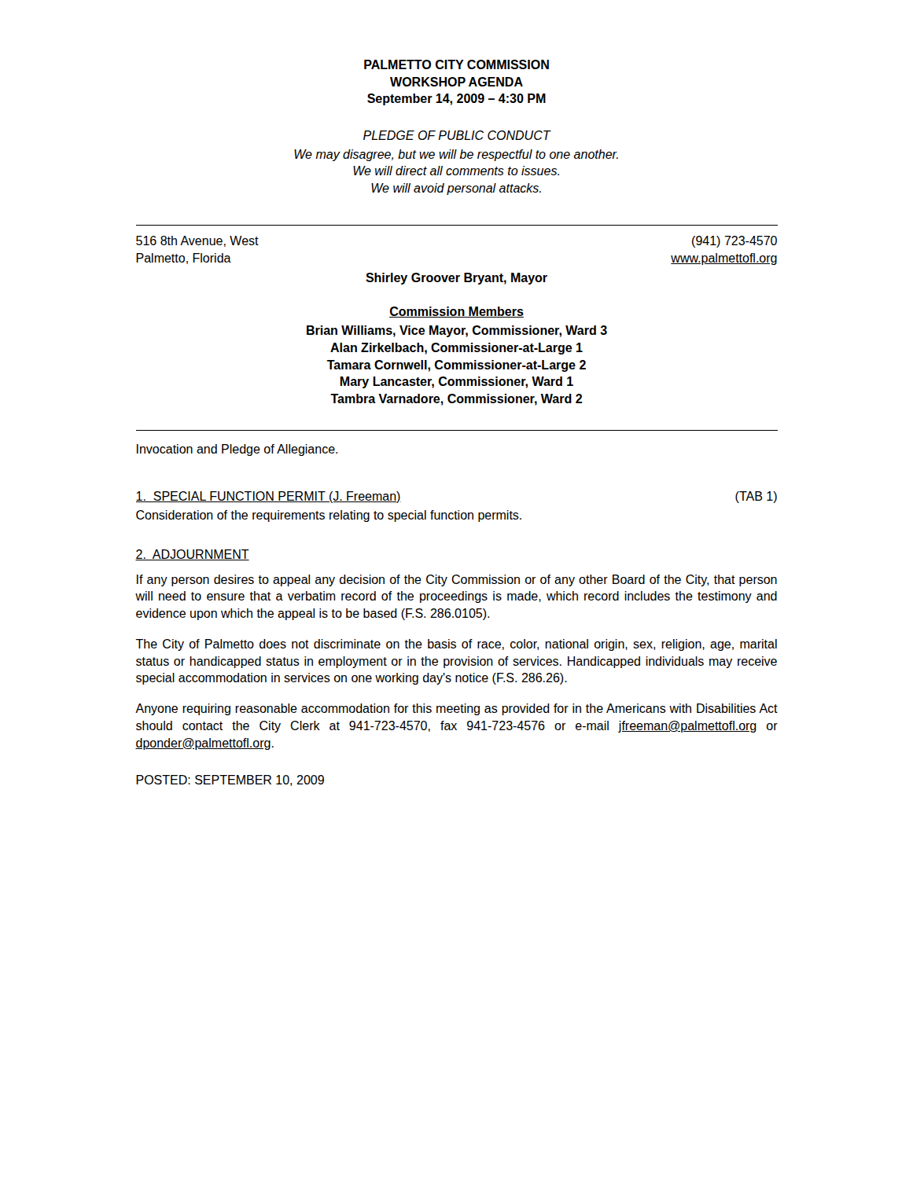PALMETTO CITY COMMISSION
WORKSHOP AGENDA
September 14, 2009 – 4:30 PM
PLEDGE OF PUBLIC CONDUCT
We may disagree, but we will be respectful to one another.
We will direct all comments to issues.
We will avoid personal attacks.
516 8th Avenue, West
Palmetto, Florida
(941) 723-4570
www.palmettofl.org
Shirley Groover Bryant, Mayor
Commission Members
Brian Williams, Vice Mayor, Commissioner, Ward 3
Alan Zirkelbach, Commissioner-at-Large 1
Tamara Cornwell, Commissioner-at-Large 2
Mary Lancaster, Commissioner, Ward 1
Tambra Varnadore, Commissioner, Ward 2
Invocation and Pledge of Allegiance.
1. SPECIAL FUNCTION PERMIT (J. Freeman) (TAB 1)
Consideration of the requirements relating to special function permits.
2. ADJOURNMENT
If any person desires to appeal any decision of the City Commission or of any other Board of the City, that person will need to ensure that a verbatim record of the proceedings is made, which record includes the testimony and evidence upon which the appeal is to be based (F.S. 286.0105).
The City of Palmetto does not discriminate on the basis of race, color, national origin, sex, religion, age, marital status or handicapped status in employment or in the provision of services. Handicapped individuals may receive special accommodation in services on one working day's notice (F.S. 286.26).
Anyone requiring reasonable accommodation for this meeting as provided for in the Americans with Disabilities Act should contact the City Clerk at 941-723-4570, fax 941-723-4576 or e-mail jfreeman@palmettofl.org or dponder@palmettofl.org.
POSTED: SEPTEMBER 10, 2009